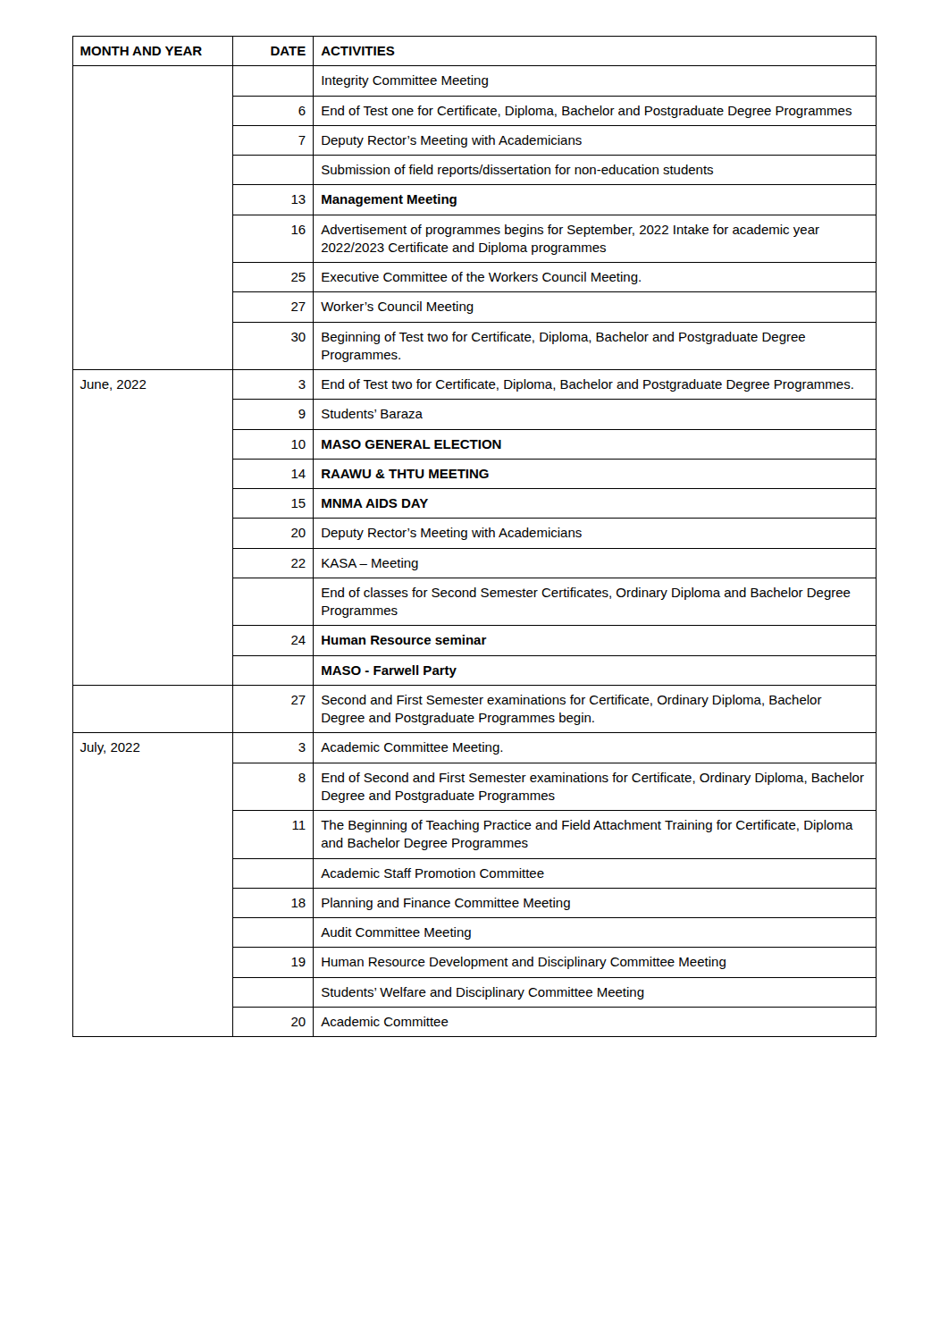| MONTH AND YEAR | DATE | ACTIVITIES |
| --- | --- | --- |
| | | Integrity Committee Meeting |
| 6 | End of Test one for Certificate, Diploma, Bachelor and Postgraduate Degree Programmes |
| 7 | Deputy Rector’s Meeting with Academicians |
| | Submission of field reports/dissertation for non-education students |
| 13 | Management Meeting |
| 16 | Advertisement of programmes begins for September, 2022 Intake for academic year 2022/2023 Certificate and Diploma programmes |
| 25 | Executive Committee of the Workers Council Meeting. |
| 27 | Worker’s Council Meeting |
| 30 | Beginning of Test two for Certificate, Diploma, Bachelor and Postgraduate Degree Programmes. |
| June, 2022 | 3 | End of Test two for Certificate, Diploma, Bachelor and Postgraduate Degree Programmes. |
| 9 | Students’ Baraza |
| 10 | MASO GENERAL ELECTION |
| 14 | RAAWU & THTU MEETING |
| 15 | MNMA AIDS DAY |
| 20 | Deputy Rector’s Meeting with Academicians |
| 22 | KASA – Meeting |
| | End of classes for Second Semester Certificates, Ordinary Diploma and Bachelor Degree Programmes |
| 24 | Human Resource seminar |
| | MASO - Farwell Party |
| | 27 | Second and First Semester examinations for Certificate, Ordinary Diploma, Bachelor Degree and Postgraduate Programmes begin. |
| July, 2022 | 3 | Academic Committee Meeting. |
| 8 | End of Second and First Semester examinations for Certificate, Ordinary Diploma, Bachelor Degree and Postgraduate Programmes |
| 11 | The Beginning of Teaching Practice and Field Attachment Training for Certificate, Diploma and Bachelor Degree Programmes |
| | Academic Staff Promotion Committee |
| 18 | Planning and Finance Committee Meeting |
| | Audit Committee Meeting |
| 19 | Human Resource Development and Disciplinary Committee Meeting |
| | Students’ Welfare and Disciplinary Committee Meeting |
| 20 | Academic Committee |